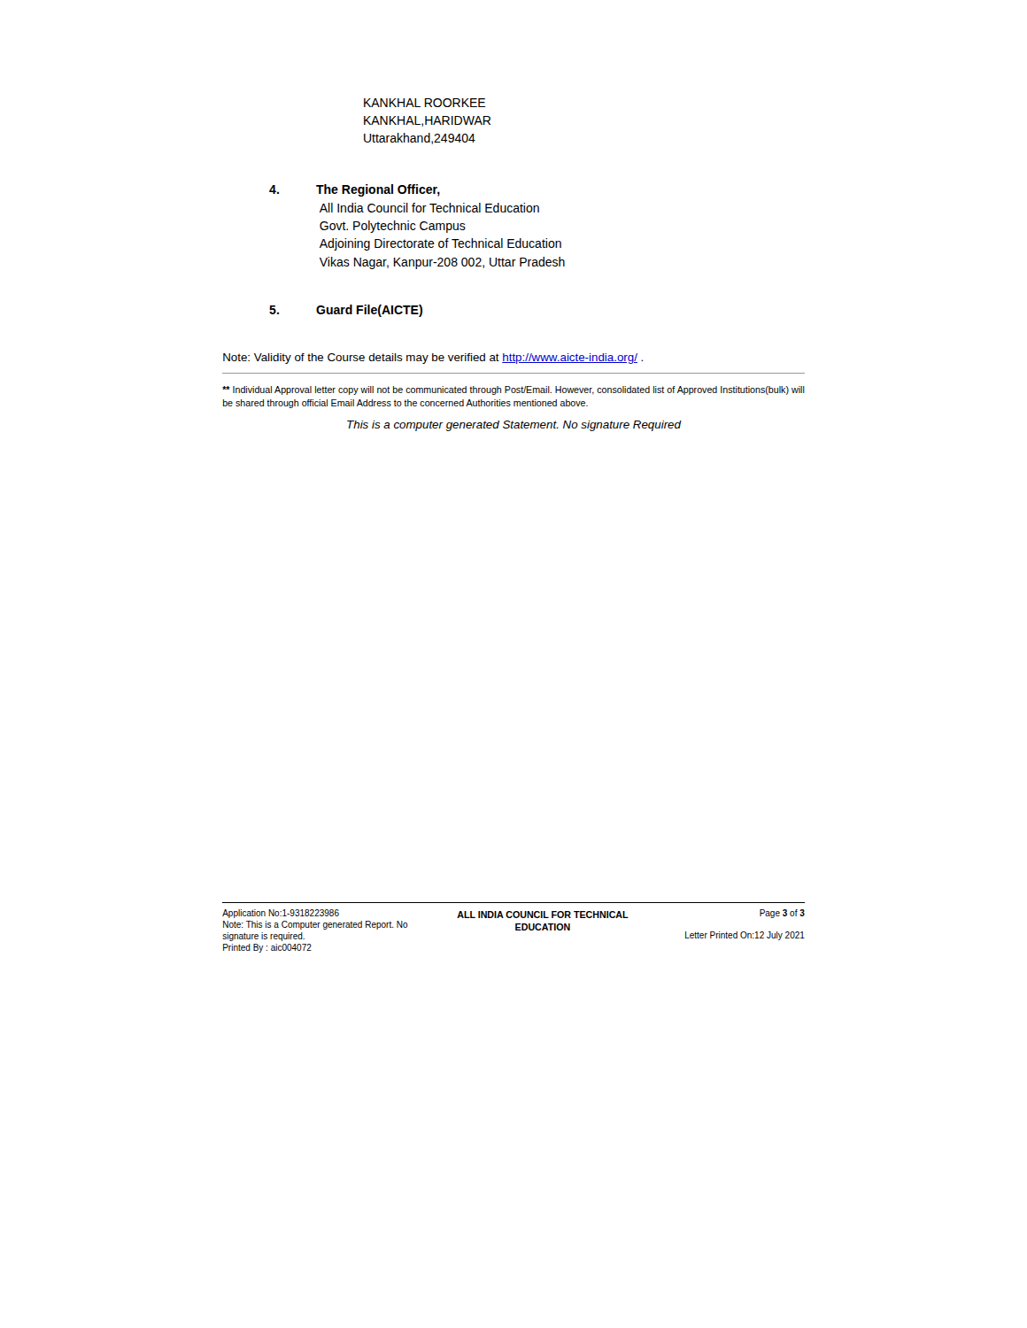KANKHAL ROORKEE
KANKHAL,HARIDWAR
Uttarakhand,249404
4.
The Regional Officer,
All India Council for Technical Education
Govt. Polytechnic Campus
Adjoining Directorate of Technical Education
Vikas Nagar, Kanpur-208 002, Uttar Pradesh
5.
Guard File(AICTE)
Note: Validity of the Course details may be verified at http://www.aicte-india.org/ .
** Individual Approval letter copy will not be communicated through Post/Email. However, consolidated list of Approved Institutions(bulk) will be shared through official Email Address to the concerned Authorities mentioned above.
This is a computer generated Statement. No signature Required
Application No:1-9318223986
Note: This is a Computer generated Report. No signature is required.
Printed By : aic004072
ALL INDIA COUNCIL FOR TECHNICAL EDUCATION
Page 3 of 3
Letter Printed On:12 July 2021